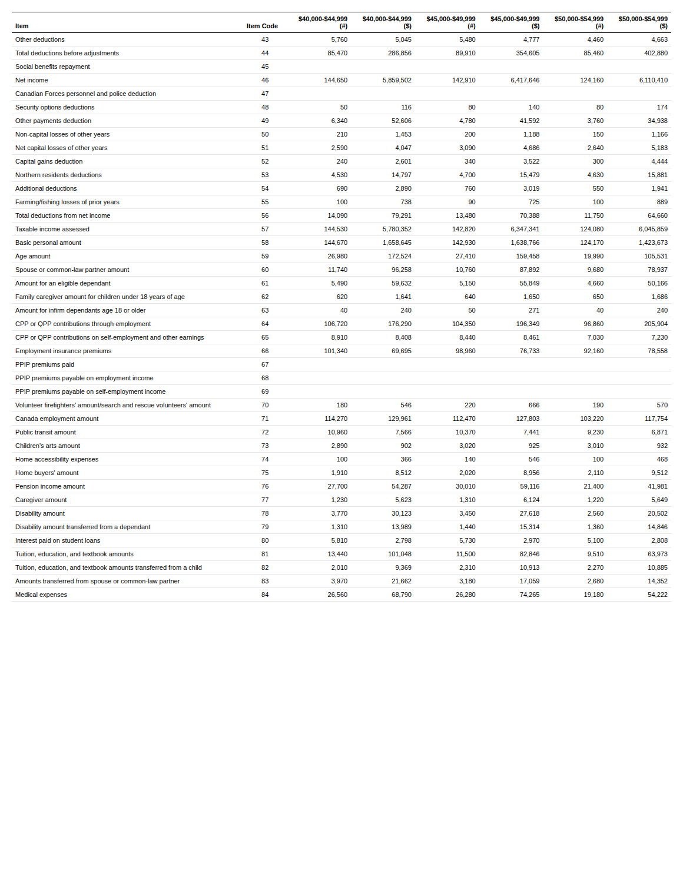| Item | Item Code | $40,000-$44,999 (#) | $40,000-$44,999 ($) | $45,000-$49,999 (#) | $45,000-$49,999 ($) | $50,000-$54,999 (#) | $50,000-$54,999 ($) |
| --- | --- | --- | --- | --- | --- | --- | --- |
| Other deductions | 43 | 5,760 | 5,045 | 5,480 | 4,777 | 4,460 | 4,663 |
| Total deductions before adjustments | 44 | 85,470 | 286,856 | 89,910 | 354,605 | 85,460 | 402,880 |
| Social benefits repayment | 45 | | | | | | |
| Net income | 46 | 144,650 | 5,859,502 | 142,910 | 6,417,646 | 124,160 | 6,110,410 |
| Canadian Forces personnel and police deduction | 47 | | | | | | |
| Security options deductions | 48 | 50 | 116 | 80 | 140 | 80 | 174 |
| Other payments deduction | 49 | 6,340 | 52,606 | 4,780 | 41,592 | 3,760 | 34,938 |
| Non-capital losses of other years | 50 | 210 | 1,453 | 200 | 1,188 | 150 | 1,166 |
| Net capital losses of other years | 51 | 2,590 | 4,047 | 3,090 | 4,686 | 2,640 | 5,183 |
| Capital gains deduction | 52 | 240 | 2,601 | 340 | 3,522 | 300 | 4,444 |
| Northern residents deductions | 53 | 4,530 | 14,797 | 4,700 | 15,479 | 4,630 | 15,881 |
| Additional deductions | 54 | 690 | 2,890 | 760 | 3,019 | 550 | 1,941 |
| Farming/fishing losses of prior years | 55 | 100 | 738 | 90 | 725 | 100 | 889 |
| Total deductions from net income | 56 | 14,090 | 79,291 | 13,480 | 70,388 | 11,750 | 64,660 |
| Taxable income assessed | 57 | 144,530 | 5,780,352 | 142,820 | 6,347,341 | 124,080 | 6,045,859 |
| Basic personal amount | 58 | 144,670 | 1,658,645 | 142,930 | 1,638,766 | 124,170 | 1,423,673 |
| Age amount | 59 | 26,980 | 172,524 | 27,410 | 159,458 | 19,990 | 105,531 |
| Spouse or common-law partner amount | 60 | 11,740 | 96,258 | 10,760 | 87,892 | 9,680 | 78,937 |
| Amount for an eligible dependant | 61 | 5,490 | 59,632 | 5,150 | 55,849 | 4,660 | 50,166 |
| Family caregiver amount for children under 18 years of age | 62 | 620 | 1,641 | 640 | 1,650 | 650 | 1,686 |
| Amount for infirm dependants age 18 or older | 63 | 40 | 240 | 50 | 271 | 40 | 240 |
| CPP or QPP contributions through employment | 64 | 106,720 | 176,290 | 104,350 | 196,349 | 96,860 | 205,904 |
| CPP or QPP contributions on self-employment and other earnings | 65 | 8,910 | 8,408 | 8,440 | 8,461 | 7,030 | 7,230 |
| Employment insurance premiums | 66 | 101,340 | 69,695 | 98,960 | 76,733 | 92,160 | 78,558 |
| PPIP premiums paid | 67 | | | | | | |
| PPIP premiums payable on employment income | 68 | | | | | | |
| PPIP premiums payable on self-employment income | 69 | | | | | | |
| Volunteer firefighters' amount/search and rescue volunteers' amount | 70 | 180 | 546 | 220 | 666 | 190 | 570 |
| Canada employment amount | 71 | 114,270 | 129,961 | 112,470 | 127,803 | 103,220 | 117,754 |
| Public transit amount | 72 | 10,960 | 7,566 | 10,370 | 7,441 | 9,230 | 6,871 |
| Children's arts amount | 73 | 2,890 | 902 | 3,020 | 925 | 3,010 | 932 |
| Home accessibility expenses | 74 | 100 | 366 | 140 | 546 | 100 | 468 |
| Home buyers' amount | 75 | 1,910 | 8,512 | 2,020 | 8,956 | 2,110 | 9,512 |
| Pension income amount | 76 | 27,700 | 54,287 | 30,010 | 59,116 | 21,400 | 41,981 |
| Caregiver amount | 77 | 1,230 | 5,623 | 1,310 | 6,124 | 1,220 | 5,649 |
| Disability amount | 78 | 3,770 | 30,123 | 3,450 | 27,618 | 2,560 | 20,502 |
| Disability amount transferred from a dependant | 79 | 1,310 | 13,989 | 1,440 | 15,314 | 1,360 | 14,846 |
| Interest paid on student loans | 80 | 5,810 | 2,798 | 5,730 | 2,970 | 5,100 | 2,808 |
| Tuition, education, and textbook amounts | 81 | 13,440 | 101,048 | 11,500 | 82,846 | 9,510 | 63,973 |
| Tuition, education, and textbook amounts transferred from a child | 82 | 2,010 | 9,369 | 2,310 | 10,913 | 2,270 | 10,885 |
| Amounts transferred from spouse or common-law partner | 83 | 3,970 | 21,662 | 3,180 | 17,059 | 2,680 | 14,352 |
| Medical expenses | 84 | 26,560 | 68,790 | 26,280 | 74,265 | 19,180 | 54,222 |